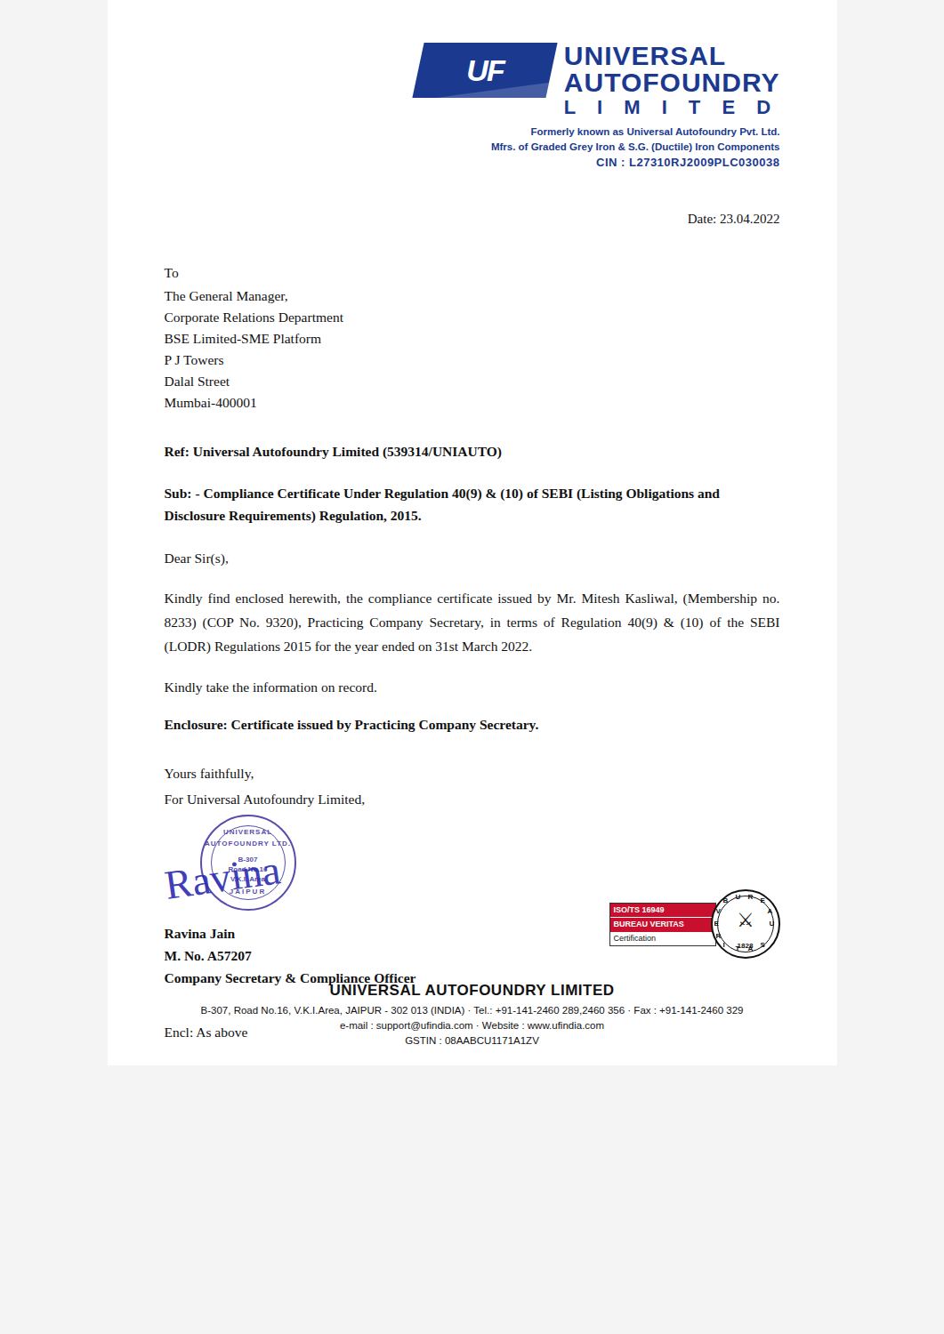UF
UNIVERSAL
AUTOFOUNDRY
L I M I T E D
Formerly known as Universal Autofoundry Pvt. Ltd.
Mfrs. of Graded Grey Iron & S.G. (Ductile) Iron Components
CIN : L27310RJ2009PLC030038
Date: 23.04.2022
To
The General Manager,
Corporate Relations Department
BSE Limited-SME Platform
P J Towers
Dalal Street
Mumbai-400001
Ref: Universal Autofoundry Limited (539314/UNIAUTO)
Sub: - Compliance Certificate Under Regulation 40(9) & (10) of SEBI (Listing Obligations and Disclosure Requirements) Regulation, 2015.
Dear Sir(s),
Kindly find enclosed herewith, the compliance certificate issued by Mr. Mitesh Kasliwal, (Membership no. 8233) (COP No. 9320), Practicing Company Secretary, in terms of Regulation 40(9) & (10) of the SEBI (LODR) Regulations 2015 for the year ended on 31st March 2022.
Kindly take the information on record.
Enclosure: Certificate issued by Practicing Company Secretary.
Yours faithfully,
For Universal Autofoundry Limited,
UNIVERSAL AUTOFOUNDRY LTD.
B-307
Road No.16
V.K.I. Area
JAIPUR
Ravina
Ravina Jain
M. No. A57207
Company Secretary & Compliance Officer
Encl: As above
ISO/TS 16949
BUREAU VERITAS
Certification
B U R E A U V E R I T A S
⚔
1828
UNIVERSAL AUTOFOUNDRY LIMITED
B-307, Road No.16, V.K.I.Area, JAIPUR - 302 013 (INDIA) · Tel.: +91-141-2460 289,2460 356 · Fax : +91-141-2460 329
e-mail : support@ufindia.com · Website : www.ufindia.com
GSTIN : 08AABCU1171A1ZV